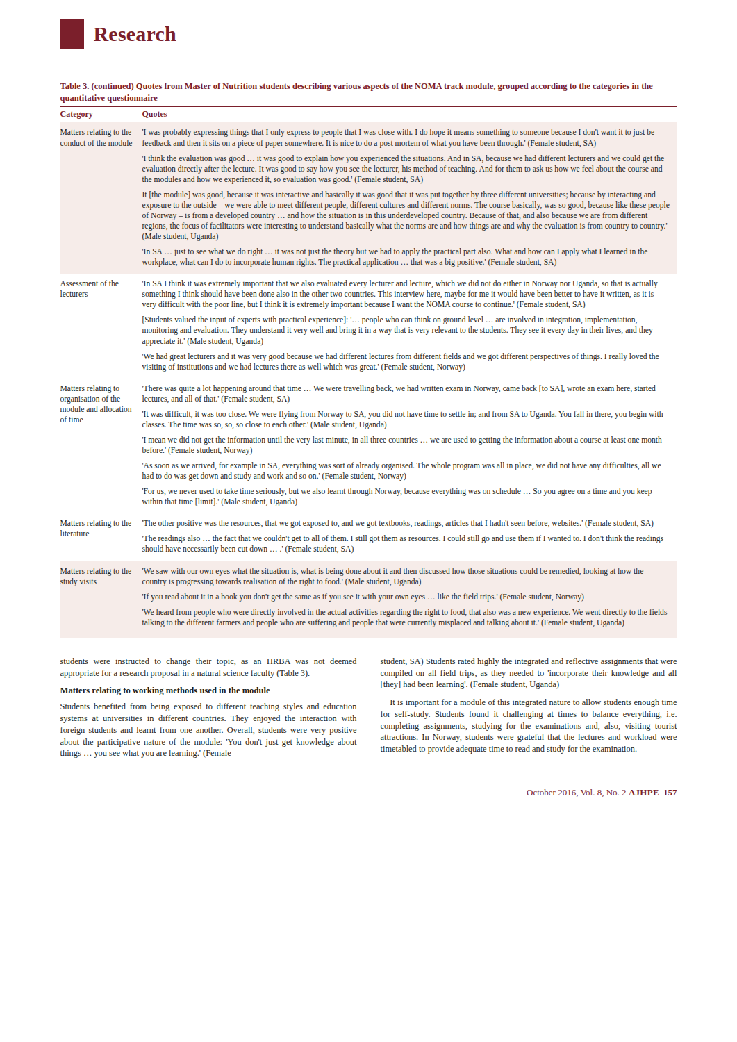Research
Table 3. (continued) Quotes from Master of Nutrition students describing various aspects of the NOMA track module, grouped according to the categories in the quantitative questionnaire
| Category | Quotes |
| --- | --- |
| Matters relating to the conduct of the module | 'I was probably expressing things that I only express to people that I was close with. I do hope it means something to someone because I don't want it to just be feedback and then it sits on a piece of paper somewhere. It is nice to do a post mortem of what you have been through.' (Female student, SA) 'I think the evaluation was good … it was good to explain how you experienced the situations. And in SA, because we had different lecturers and we could get the evaluation directly after the lecture. It was good to say how you see the lecturer, his method of teaching. And for them to ask us how we feel about the course and the modules and how we experienced it, so evaluation was good.' (Female student, SA) It [the module] was good, because it was interactive and basically it was good that it was put together by three different universities; because by interacting and exposure to the outside – we were able to meet different people, different cultures and different norms. The course basically, was so good, because like these people of Norway – is from a developed country … and how the situation is in this underdeveloped country. Because of that, and also because we are from different regions, the focus of facilitators were interesting to understand basically what the norms are and how things are and why the evaluation is from country to country.' (Male student, Uganda) 'In SA … just to see what we do right … it was not just the theory but we had to apply the practical part also. What and how can I apply what I learned in the workplace, what can I do to incorporate human rights. The practical application … that was a big positive.' (Female student, SA) |
| Assessment of the lecturers | 'In SA I think it was extremely important that we also evaluated every lecturer and lecture, which we did not do either in Norway nor Uganda, so that is actually something I think should have been done also in the other two countries. This interview here, maybe for me it would have been better to have it written, as it is very difficult with the poor line, but I think it is extremely important because I want the NOMA course to continue.' (Female student, SA) [Students valued the input of experts with practical experience]: '… people who can think on ground level … are involved in integration, implementation, monitoring and evaluation. They understand it very well and bring it in a way that is very relevant to the students. They see it every day in their lives, and they appreciate it.' (Male student, Uganda) 'We had great lecturers and it was very good because we had different lectures from different fields and we got different perspectives of things. I really loved the visiting of institutions and we had lectures there as well which was great.' (Female student, Norway) |
| Matters relating to organisation of the module and allocation of time | 'There was quite a lot happening around that time … We were travelling back, we had written exam in Norway, came back [to SA], wrote an exam here, started lectures, and all of that.' (Female student, SA) 'It was difficult, it was too close. We were flying from Norway to SA, you did not have time to settle in; and from SA to Uganda. You fall in there, you begin with classes. The time was so, so, so close to each other.' (Male student, Uganda) 'I mean we did not get the information until the very last minute, in all three countries … we are used to getting the information about a course at least one month before.' (Female student, Norway) 'As soon as we arrived, for example in SA, everything was sort of already organised. The whole program was all in place, we did not have any difficulties, all we had to do was get down and study and work and so on.' (Female student, Norway) 'For us, we never used to take time seriously, but we also learnt through Norway, because everything was on schedule … So you agree on a time and you keep within that time [limit].' (Male student, Uganda) |
| Matters relating to the literature | 'The other positive was the resources, that we got exposed to, and we got textbooks, readings, articles that I hadn't seen before, websites.' (Female student, SA) 'The readings also … the fact that we couldn't get to all of them. I still got them as resources. I could still go and use them if I wanted to. I don't think the readings should have necessarily been cut down … .' (Female student, SA) |
| Matters relating to the study visits | 'We saw with our own eyes what the situation is, what is being done about it and then discussed how those situations could be remedied, looking at how the country is progressing towards realisation of the right to food.' (Male student, Uganda) 'If you read about it in a book you don't get the same as if you see it with your own eyes … like the field trips.' (Female student, Norway) 'We heard from people who were directly involved in the actual activities regarding the right to food, that also was a new experience. We went directly to the fields talking to the different farmers and people who are suffering and people that were currently misplaced and talking about it.' (Female student, Uganda) |
students were instructed to change their topic, as an HRBA was not deemed appropriate for a research proposal in a natural science faculty (Table 3).
Matters relating to working methods used in the module
Students benefited from being exposed to different teaching styles and education systems at universities in different countries. They enjoyed the interaction with foreign students and learnt from one another. Overall, students were very positive about the participative nature of the module: 'You don't just get knowledge about things … you see what you are learning.' (Female
student, SA) Students rated highly the integrated and reflective assignments that were compiled on all field trips, as they needed to 'incorporate their knowledge and all [they] had been learning'. (Female student, Uganda)
It is important for a module of this integrated nature to allow students enough time for self-study. Students found it challenging at times to balance everything, i.e. completing assignments, studying for the examinations and, also, visiting tourist attractions. In Norway, students were grateful that the lectures and workload were timetabled to provide adequate time to read and study for the examination.
October 2016, Vol. 8, No. 2 AJHPE 157